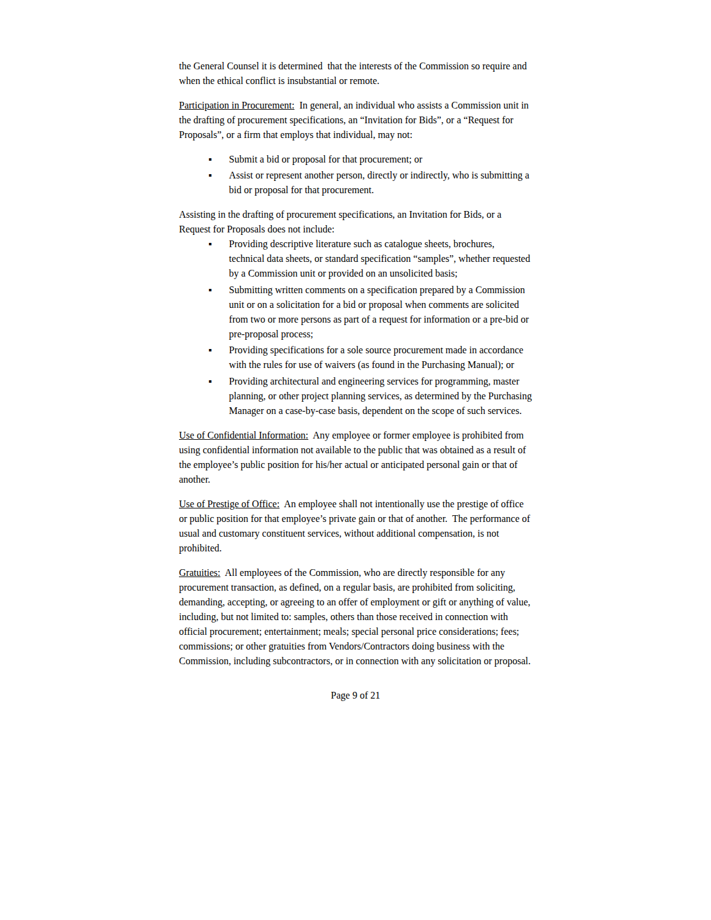the General Counsel it is determined that the interests of the Commission so require and when the ethical conflict is insubstantial or remote.
Participation in Procurement: In general, an individual who assists a Commission unit in the drafting of procurement specifications, an “Invitation for Bids”, or a “Request for Proposals”, or a firm that employs that individual, may not:
Submit a bid or proposal for that procurement; or
Assist or represent another person, directly or indirectly, who is submitting a bid or proposal for that procurement.
Assisting in the drafting of procurement specifications, an Invitation for Bids, or a Request for Proposals does not include:
Providing descriptive literature such as catalogue sheets, brochures, technical data sheets, or standard specification “samples”, whether requested by a Commission unit or provided on an unsolicited basis;
Submitting written comments on a specification prepared by a Commission unit or on a solicitation for a bid or proposal when comments are solicited from two or more persons as part of a request for information or a pre-bid or pre-proposal process;
Providing specifications for a sole source procurement made in accordance with the rules for use of waivers (as found in the Purchasing Manual); or
Providing architectural and engineering services for programming, master planning, or other project planning services, as determined by the Purchasing Manager on a case-by-case basis, dependent on the scope of such services.
Use of Confidential Information: Any employee or former employee is prohibited from using confidential information not available to the public that was obtained as a result of the employee’s public position for his/her actual or anticipated personal gain or that of another.
Use of Prestige of Office: An employee shall not intentionally use the prestige of office or public position for that employee’s private gain or that of another. The performance of usual and customary constituent services, without additional compensation, is not prohibited.
Gratuities: All employees of the Commission, who are directly responsible for any procurement transaction, as defined, on a regular basis, are prohibited from soliciting, demanding, accepting, or agreeing to an offer of employment or gift or anything of value, including, but not limited to: samples, others than those received in connection with official procurement; entertainment; meals; special personal price considerations; fees; commissions; or other gratuities from Vendors/Contractors doing business with the Commission, including subcontractors, or in connection with any solicitation or proposal.
Page 9 of 21